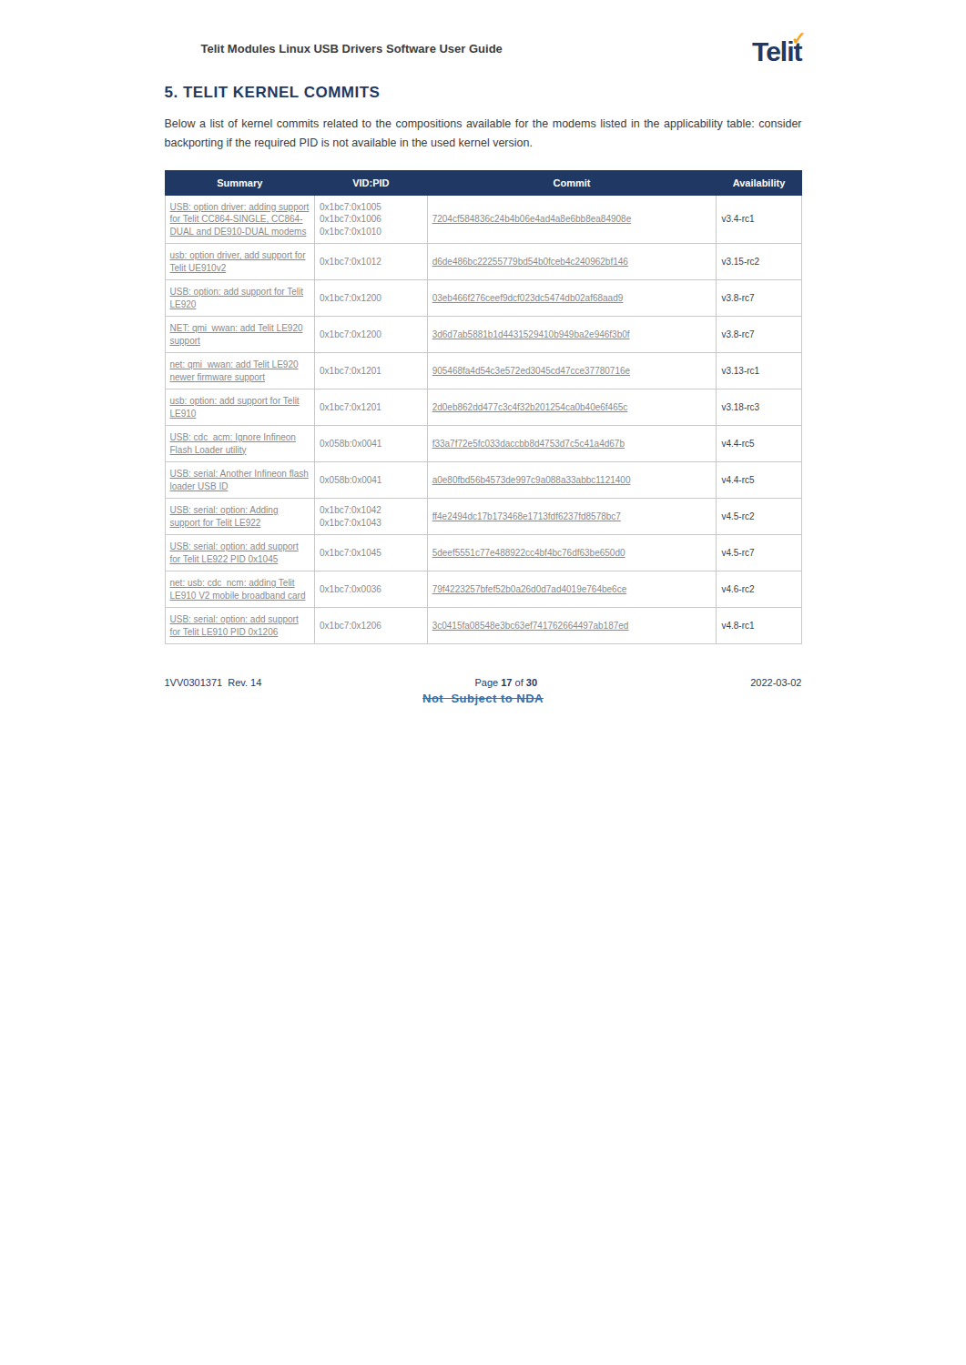Telit Modules Linux USB Drivers Software User Guide
Telit✓
5. TELIT KERNEL COMMITS
Below a list of kernel commits related to the compositions available for the modems listed in the applicability table: consider backporting if the required PID is not available in the used kernel version.
| Summary | VID:PID | Commit | Availability |
| --- | --- | --- | --- |
| USB: option driver: adding support for Telit CC864-SINGLE, CC864-DUAL and DE910-DUAL modems | 0x1bc7:0x1005 0x1bc7:0x1006 0x1bc7:0x1010 | 7204cf584836c24b4b06e4ad4a8e6bb8ea84908e | v3.4-rc1 |
| usb: option driver, add support for Telit UE910v2 | 0x1bc7:0x1012 | d6de486bc22255779bd54b0fceb4c240962bf146 | v3.15-rc2 |
| USB: option: add support for Telit LE920 | 0x1bc7:0x1200 | 03eb466f276ceef9dcf023dc5474db02af68aad9 | v3.8-rc7 |
| NET: qmi_wwan: add Telit LE920 support | 0x1bc7:0x1200 | 3d6d7ab5881b1d4431529410b949ba2e946f3b0f | v3.8-rc7 |
| net: qmi_wwan: add Telit LE920 newer firmware support | 0x1bc7:0x1201 | 905468fa4d54c3e572ed3045cd47cce37780716e | v3.13-rc1 |
| usb: option: add support for Telit LE910 | 0x1bc7:0x1201 | 2d0eb862dd477c3c4f32b201254ca0b40e6f465c | v3.18-rc3 |
| USB: cdc_acm: Ignore Infineon Flash Loader utility | 0x058b:0x0041 | f33a7f72e5fc033daccbb8d4753d7c5c41a4d67b | v4.4-rc5 |
| USB: serial: Another Infineon flash loader USB ID | 0x058b:0x0041 | a0e80fbd56b4573de997c9a088a33abbc1121400 | v4.4-rc5 |
| USB: serial: option: Adding support for Telit LE922 | 0x1bc7:0x1042 0x1bc7:0x1043 | ff4e2494dc17b173468e1713fdf6237fd8578bc7 | v4.5-rc2 |
| USB: serial: option: add support for Telit LE922 PID 0x1045 | 0x1bc7:0x1045 | 5deef5551c77e488922cc4bf4bc76df63be650d0 | v4.5-rc7 |
| net: usb: cdc_ncm: adding Telit LE910 V2 mobile broadband card | 0x1bc7:0x0036 | 79f4223257bfef52b0a26d0d7ad4019e764be6ce | v4.6-rc2 |
| USB: serial: option: add support for Telit LE910 PID 0x1206 | 0x1bc7:0x1206 | 3c0415fa08548e3bc63ef741762664497ab187ed | v4.8-rc1 |
1VV0301371 Rev. 14
Page 17 of 30
2022-03-02
Not Subject to NDA